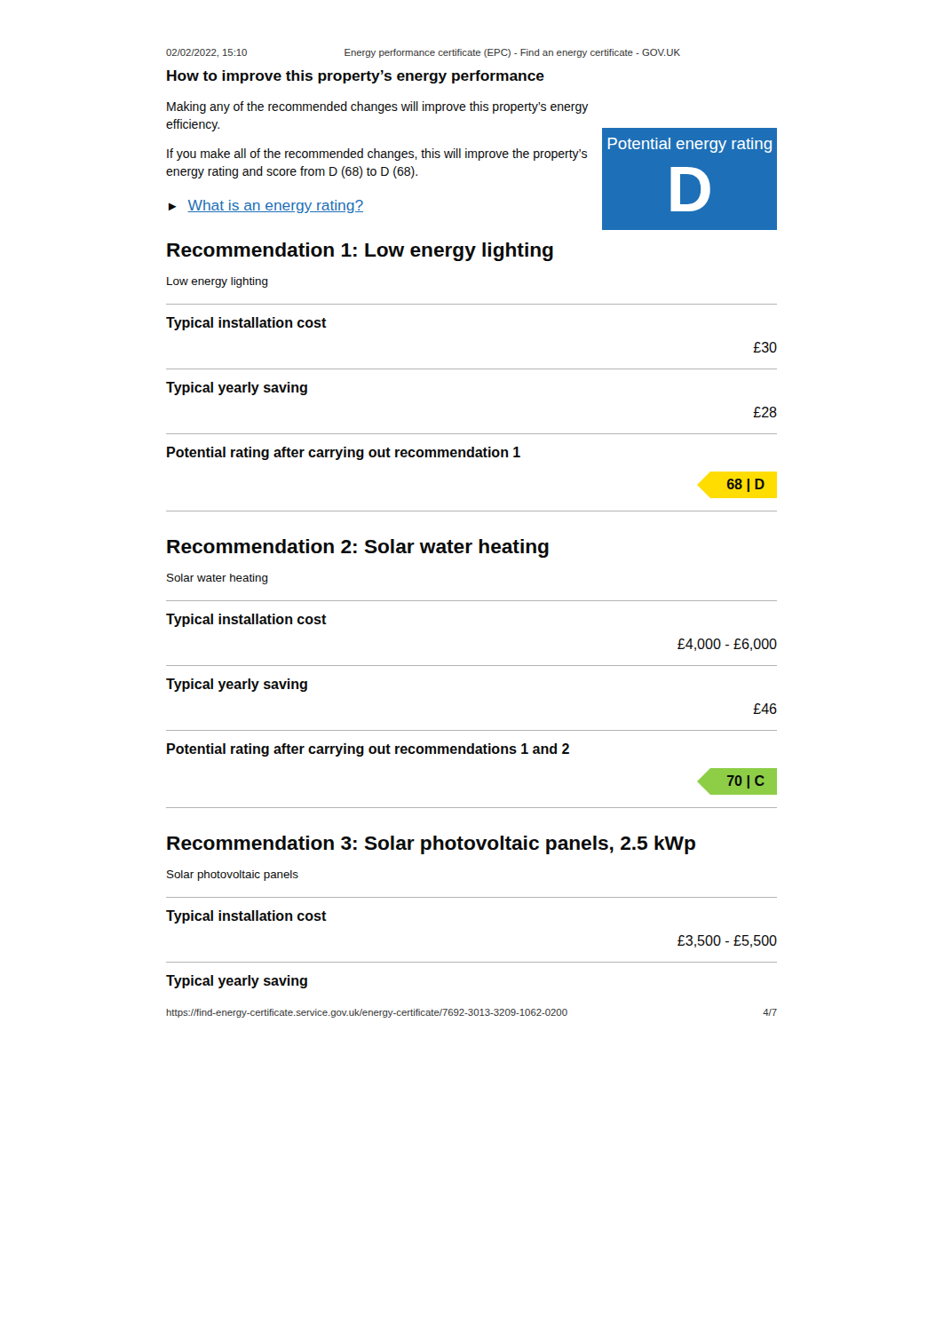02/02/2022, 15:10
Energy performance certificate (EPC) - Find an energy certificate - GOV.UK
How to improve this property’s energy performance
Making any of the recommended changes will improve this property’s energy efficiency.
If you make all of the recommended changes, this will improve the property’s energy rating and score from D (68) to D (68).
Potential energy rating
D
► What is an energy rating?
Recommendation 1: Low energy lighting
Low energy lighting
Typical installation cost
£30
Typical yearly saving
£28
Potential rating after carrying out recommendation 1
68 | D
Recommendation 2: Solar water heating
Solar water heating
Typical installation cost
£4,000 - £6,000
Typical yearly saving
£46
Potential rating after carrying out recommendations 1 and 2
70 | C
Recommendation 3: Solar photovoltaic panels, 2.5 kWp
Solar photovoltaic panels
Typical installation cost
£3,500 - £5,500
Typical yearly saving
https://find-energy-certificate.service.gov.uk/energy-certificate/7692-3013-3209-1062-0200
4/7